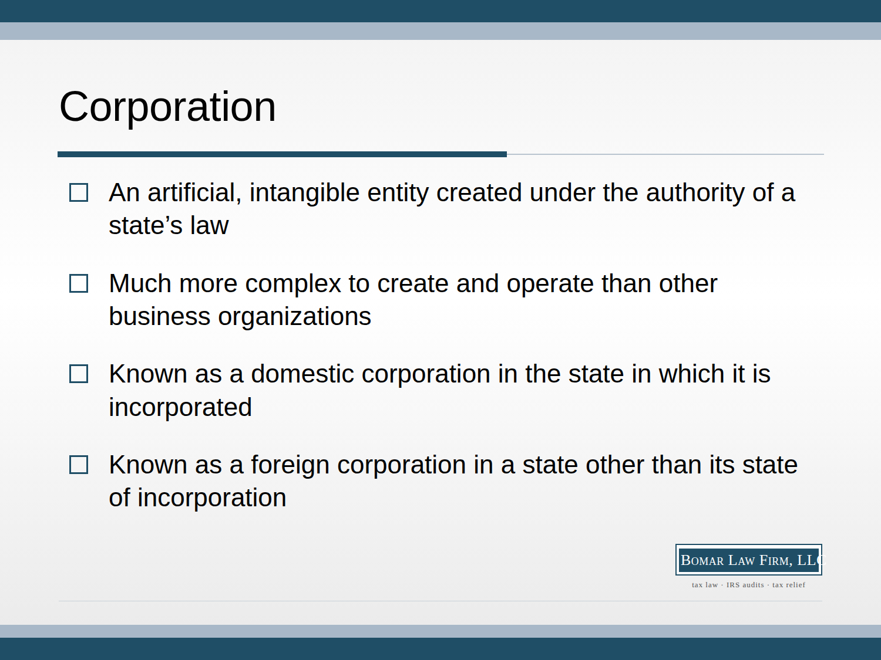Corporation
An artificial, intangible entity created under the authority of a state’s law
Much more complex to create and operate than other business organizations
Known as a domestic corporation in the state in which it is incorporated
Known as a foreign corporation in a state other than its state of incorporation
Bomar Law Firm, LLC
tax law · IRS audits · tax relief